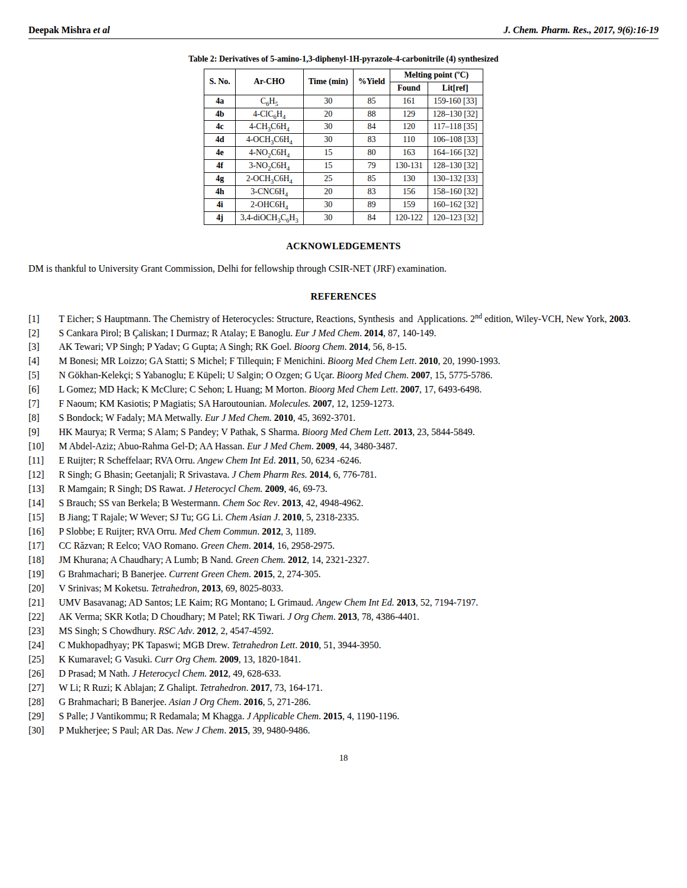Deepak Mishra et al
J. Chem. Pharm. Res., 2017, 9(6):16-19
Table 2: Derivatives of 5-amino-1,3-diphenyl-1H-pyrazole-4-carbonitrile (4) synthesized
| S. No. | Ar-CHO | Time (min) | %Yield | Melting point (ºC) |
| --- | --- | --- | --- | --- |
| Found | Lit[ref] |
| 4a | C 6 H 5 | 30 | 85 | 161 | 159-160 [33] |
| 4b | 4-ClC 6 H 4 | 20 | 88 | 129 | 128–130 [32] |
| 4c | 4-CH 3 C6H 4 | 30 | 84 | 120 | 117–118 [35] |
| 4d | 4-OCH 3 C6H 4 | 30 | 83 | 110 | 106–108 [33] |
| 4e | 4-NO 2 C6H 4 | 15 | 80 | 163 | 164–166 [32] |
| 4f | 3-NO 2 C6H 4 | 15 | 79 | 130-131 | 128–130 [32] |
| 4g | 2-OCH 3 C6H 4 | 25 | 85 | 130 | 130–132 [33] |
| 4h | 3-CNC6H 4 | 20 | 83 | 156 | 158–160 [32] |
| 4i | 2-OHC6H 4 | 30 | 89 | 159 | 160–162 [32] |
| 4j | 3,4-diOCH 3 C 6 H 3 | 30 | 84 | 120-122 | 120–123 [32] |
ACKNOWLEDGEMENTS
DM is thankful to University Grant Commission, Delhi for fellowship through CSIR-NET (JRF) examination.
REFERENCES
[1] T Eicher; S Hauptmann. The Chemistry of Heterocycles: Structure, Reactions, Synthesis and Applications. 2nd edition, Wiley-VCH, New York, 2003.
[2] S Cankara Pirol; B Çaliskan; I Durmaz; R Atalay; E Banoglu. Eur J Med Chem. 2014, 87, 140-149.
[3] AK Tewari; VP Singh; P Yadav; G Gupta; A Singh; RK Goel. Bioorg Chem. 2014, 56, 8-15.
[4] M Bonesi; MR Loizzo; GA Statti; S Michel; F Tillequin; F Menichini. Bioorg Med Chem Lett. 2010, 20, 1990-1993.
[5] N Gökhan-Kelekçi; S Yabanoglu; E Küpeli; U Salgin; O Ozgen; G Uçar. Bioorg Med Chem. 2007, 15, 5775-5786.
[6] L Gomez; MD Hack; K McClure; C Sehon; L Huang; M Morton. Bioorg Med Chem Lett. 2007, 17, 6493-6498.
[7] F Naoum; KM Kasiotis; P Magiatis; SA Haroutounian. Molecules. 2007, 12, 1259-1273.
[8] S Bondock; W Fadaly; MA Metwally. Eur J Med Chem. 2010, 45, 3692-3701.
[9] HK Maurya; R Verma; S Alam; S Pandey; V Pathak, S Sharma. Bioorg Med Chem Lett. 2013, 23, 5844-5849.
[10] M Abdel-Aziz; Abuo-Rahma Gel-D; AA Hassan. Eur J Med Chem. 2009, 44, 3480-3487.
[11] E Ruijter; R Scheffelaar; RVA Orru. Angew Chem Int Ed. 2011, 50, 6234 -6246.
[12] R Singh; G Bhasin; Geetanjali; R Srivastava. J Chem Pharm Res. 2014, 6, 776-781.
[13] R Mamgain; R Singh; DS Rawat. J Heterocycl Chem. 2009, 46, 69-73.
[14] S Brauch; SS van Berkela; B Westermann. Chem Soc Rev. 2013, 42, 4948-4962.
[15] B Jiang; T Rajale; W Wever; SJ Tu; GG Li. Chem Asian J. 2010, 5, 2318-2335.
[16] P Slobbe; E Ruijter; RVA Orru. Med Chem Commun. 2012, 3, 1189.
[17] CC Răzvan; R Eelco; VAO Romano. Green Chem. 2014, 16, 2958-2975.
[18] JM Khurana; A Chaudhary; A Lumb; B Nand. Green Chem. 2012, 14, 2321-2327.
[19] G Brahmachari; B Banerjee. Current Green Chem. 2015, 2, 274-305.
[20] V Srinivas; M Koketsu. Tetrahedron, 2013, 69, 8025-8033.
[21] UMV Basavanag; AD Santos; LE Kaim; RG Montano; L Grimaud. Angew Chem Int Ed. 2013, 52, 7194-7197.
[22] AK Verma; SKR Kotla; D Choudhary; M Patel; RK Tiwari. J Org Chem. 2013, 78, 4386-4401.
[23] MS Singh; S Chowdhury. RSC Adv. 2012, 2, 4547-4592.
[24] C Mukhopadhyay; PK Tapaswi; MGB Drew. Tetrahedron Lett. 2010, 51, 3944-3950.
[25] K Kumaravel; G Vasuki. Curr Org Chem. 2009, 13, 1820-1841.
[26] D Prasad; M Nath. J Heterocycl Chem. 2012, 49, 628-633.
[27] W Li; R Ruzi; K Ablajan; Z Ghalipt. Tetrahedron. 2017, 73, 164-171.
[28] G Brahmachari; B Banerjee. Asian J Org Chem. 2016, 5, 271-286.
[29] S Palle; J Vantikommu; R Redamala; M Khagga. J Applicable Chem. 2015, 4, 1190-1196.
[30] P Mukherjee; S Paul; AR Das. New J Chem. 2015, 39, 9480-9486.
18